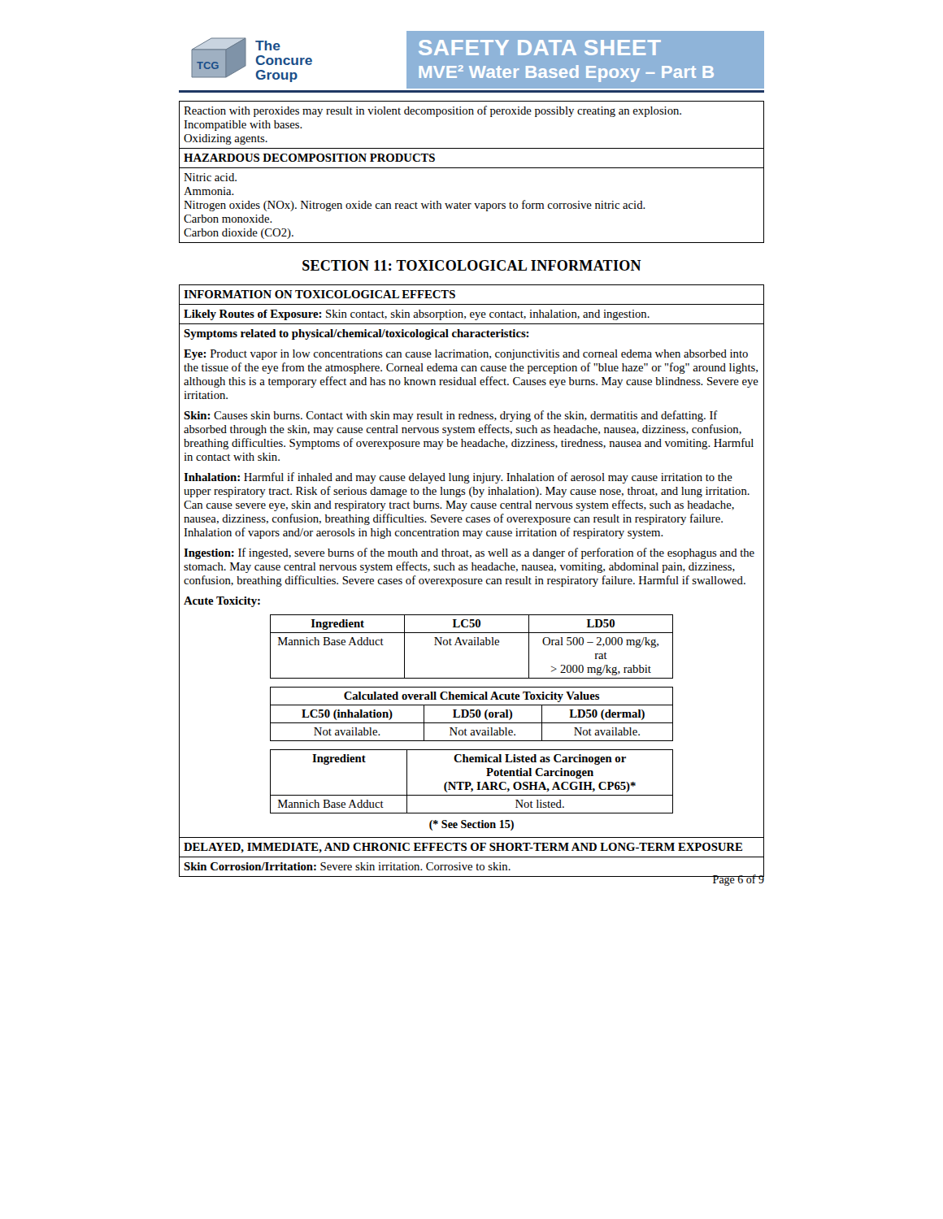TCG
The
Concure
Group
SAFETY DATA SHEET
MVE² Water Based Epoxy – Part B
| Reaction with peroxides may result in violent decomposition of peroxide possibly creating an explosion. Incompatible with bases. Oxidizing agents. |
| HAZARDOUS DECOMPOSITION PRODUCTS |
| Nitric acid. Ammonia. Nitrogen oxides (NOx). Nitrogen oxide can react with water vapors to form corrosive nitric acid. Carbon monoxide. Carbon dioxide (CO2). |
SECTION 11: TOXICOLOGICAL INFORMATION
| INFORMATION ON TOXICOLOGICAL EFFECTS |
| Likely Routes of Exposure: Skin contact, skin absorption, eye contact, inhalation, and ingestion. |
| Symptoms related to physical/chemical/toxicological characteristics: Eye: Product vapor in low concentrations can cause lacrimation, conjunctivitis and corneal edema when absorbed into the tissue of the eye from the atmosphere. Corneal edema can cause the perception of "blue haze" or "fog" around lights, although this is a temporary effect and has no known residual effect. Causes eye burns. May cause blindness. Severe eye irritation. Skin: Causes skin burns. Contact with skin may result in redness, drying of the skin, dermatitis and defatting. If absorbed through the skin, may cause central nervous system effects, such as headache, nausea, dizziness, confusion, breathing difficulties. Symptoms of overexposure may be headache, dizziness, tiredness, nausea and vomiting. Harmful in contact with skin. Inhalation: Harmful if inhaled and may cause delayed lung injury. Inhalation of aerosol may cause irritation to the upper respiratory tract. Risk of serious damage to the lungs (by inhalation). May cause nose, throat, and lung irritation. Can cause severe eye, skin and respiratory tract burns. May cause central nervous system effects, such as headache, nausea, dizziness, confusion, breathing difficulties. Severe cases of overexposure can result in respiratory failure. Inhalation of vapors and/or aerosols in high concentration may cause irritation of respiratory system. Ingestion: If ingested, severe burns of the mouth and throat, as well as a danger of perforation of the esophagus and the stomach. May cause central nervous system effects, such as headache, nausea, vomiting, abdominal pain, dizziness, confusion, breathing difficulties. Severe cases of overexposure can result in respiratory failure. Harmful if swallowed. Acute Toxicity: / Ingredient / LC50 / LD50 / / --- / --- / --- / / Mannich Base Adduct / Not Available / Oral 500 – 2,000 mg/kg, rat > 2000 mg/kg, rabbit / / Calculated overall Chemical Acute Toxicity Values / / --- / / LC50 (inhalation) / LD50 (oral) / LD50 (dermal) / / Not available. / Not available. / Not available. / / Ingredient / Chemical Listed as Carcinogen or Potential Carcinogen (NTP, IARC, OSHA, ACGIH, CP65)* / / --- / --- / / Mannich Base Adduct / Not listed. / (* See Section 15) |
| DELAYED, IMMEDIATE, AND CHRONIC EFFECTS OF SHORT-TERM AND LONG-TERM EXPOSURE |
| Skin Corrosion/Irritation: Severe skin irritation. Corrosive to skin. |
Page 6 of 9